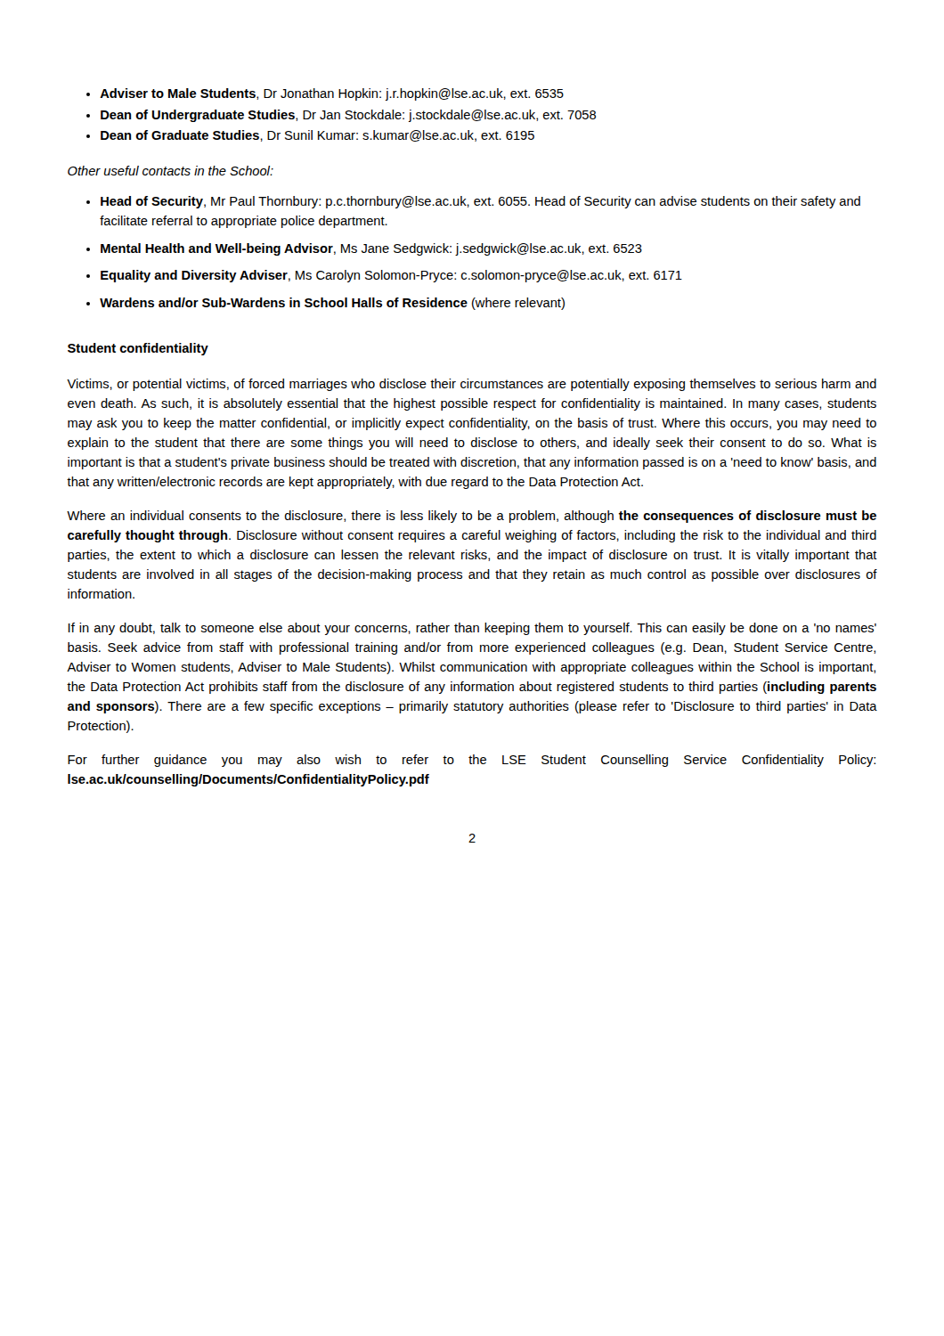Adviser to Male Students, Dr Jonathan Hopkin: j.r.hopkin@lse.ac.uk, ext. 6535
Dean of Undergraduate Studies, Dr Jan Stockdale: j.stockdale@lse.ac.uk, ext. 7058
Dean of Graduate Studies, Dr Sunil Kumar: s.kumar@lse.ac.uk, ext. 6195
Other useful contacts in the School:
Head of Security, Mr Paul Thornbury: p.c.thornbury@lse.ac.uk, ext. 6055. Head of Security can advise students on their safety and facilitate referral to appropriate police department.
Mental Health and Well-being Advisor, Ms Jane Sedgwick: j.sedgwick@lse.ac.uk, ext. 6523
Equality and Diversity Adviser, Ms Carolyn Solomon-Pryce: c.solomon-pryce@lse.ac.uk, ext. 6171
Wardens and/or Sub-Wardens in School Halls of Residence (where relevant)
Student confidentiality
Victims, or potential victims, of forced marriages who disclose their circumstances are potentially exposing themselves to serious harm and even death. As such, it is absolutely essential that the highest possible respect for confidentiality is maintained. In many cases, students may ask you to keep the matter confidential, or implicitly expect confidentiality, on the basis of trust. Where this occurs, you may need to explain to the student that there are some things you will need to disclose to others, and ideally seek their consent to do so. What is important is that a student's private business should be treated with discretion, that any information passed is on a 'need to know' basis, and that any written/electronic records are kept appropriately, with due regard to the Data Protection Act.
Where an individual consents to the disclosure, there is less likely to be a problem, although the consequences of disclosure must be carefully thought through. Disclosure without consent requires a careful weighing of factors, including the risk to the individual and third parties, the extent to which a disclosure can lessen the relevant risks, and the impact of disclosure on trust. It is vitally important that students are involved in all stages of the decision-making process and that they retain as much control as possible over disclosures of information.
If in any doubt, talk to someone else about your concerns, rather than keeping them to yourself. This can easily be done on a 'no names' basis. Seek advice from staff with professional training and/or from more experienced colleagues (e.g. Dean, Student Service Centre, Adviser to Women students, Adviser to Male Students). Whilst communication with appropriate colleagues within the School is important, the Data Protection Act prohibits staff from the disclosure of any information about registered students to third parties (including parents and sponsors). There are a few specific exceptions – primarily statutory authorities (please refer to 'Disclosure to third parties' in Data Protection).
For further guidance you may also wish to refer to the LSE Student Counselling Service Confidentiality Policy: lse.ac.uk/counselling/Documents/ConfidentialityPolicy.pdf
2